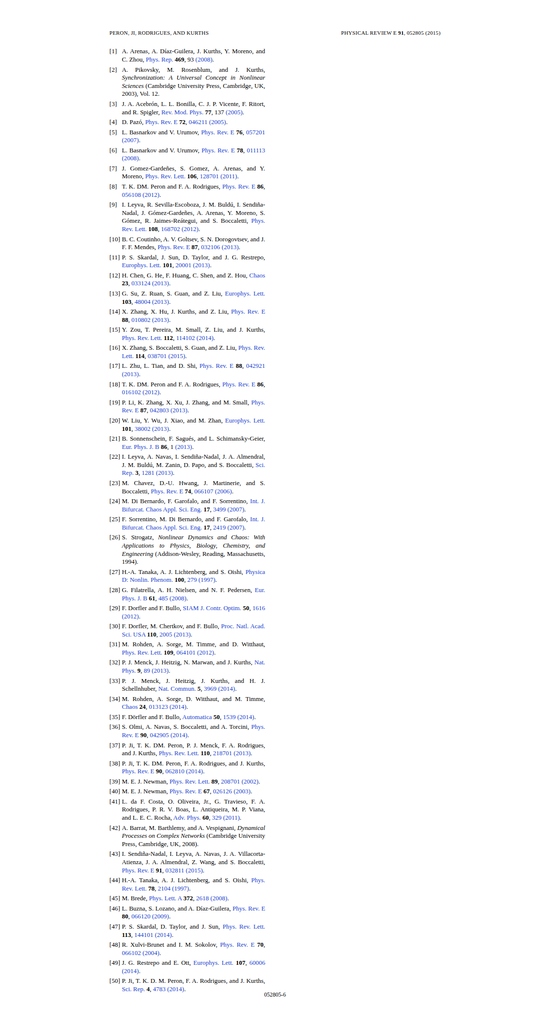Peron, Ji, Rodrigues, and Kurths
Physical Review E 91, 052805 (2015)
[1] A. Arenas, A. Díaz-Guilera, J. Kurths, Y. Moreno, and C. Zhou, Phys. Rep. 469, 93 (2008).
[2] A. Pikovsky, M. Rosenblum, and J. Kurths, Synchronization: A Universal Concept in Nonlinear Sciences (Cambridge University Press, Cambridge, UK, 2003), Vol. 12.
[3] J. A. Acebrón, L. L. Bonilla, C. J. P. Vicente, F. Ritort, and R. Spigler, Rev. Mod. Phys. 77, 137 (2005).
[4] D. Pazó, Phys. Rev. E 72, 046211 (2005).
[5] L. Basnarkov and V. Urumov, Phys. Rev. E 76, 057201 (2007).
[6] L. Basnarkov and V. Urumov, Phys. Rev. E 78, 011113 (2008).
[7] J. Gomez-Gardeñes, S. Gomez, A. Arenas, and Y. Moreno, Phys. Rev. Lett. 106, 128701 (2011).
[8] T. K. DM. Peron and F. A. Rodrigues, Phys. Rev. E 86, 056108 (2012).
[9] I. Leyva, R. Sevilla-Escoboza, J. M. Buldú, I. Sendiña-Nadal, J. Gómez-Gardeñes, A. Arenas, Y. Moreno, S. Gómez, R. Jaimes-Reátegui, and S. Boccaletti, Phys. Rev. Lett. 108, 168702 (2012).
[10] B. C. Coutinho, A. V. Goltsev, S. N. Dorogovtsev, and J. F. F. Mendes, Phys. Rev. E 87, 032106 (2013).
[11] P. S. Skardal, J. Sun, D. Taylor, and J. G. Restrepo, Europhys. Lett. 101, 20001 (2013).
[12] H. Chen, G. He, F. Huang, C. Shen, and Z. Hou, Chaos 23, 033124 (2013).
[13] G. Su, Z. Ruan, S. Guan, and Z. Liu, Europhys. Lett. 103, 48004 (2013).
[14] X. Zhang, X. Hu, J. Kurths, and Z. Liu, Phys. Rev. E 88, 010802 (2013).
[15] Y. Zou, T. Pereira, M. Small, Z. Liu, and J. Kurths, Phys. Rev. Lett. 112, 114102 (2014).
[16] X. Zhang, S. Boccaletti, S. Guan, and Z. Liu, Phys. Rev. Lett. 114, 038701 (2015).
[17] L. Zhu, L. Tian, and D. Shi, Phys. Rev. E 88, 042921 (2013).
[18] T. K. DM. Peron and F. A. Rodrigues, Phys. Rev. E 86, 016102 (2012).
[19] P. Li, K. Zhang, X. Xu, J. Zhang, and M. Small, Phys. Rev. E 87, 042803 (2013).
[20] W. Liu, Y. Wu, J. Xiao, and M. Zhan, Europhys. Lett. 101, 38002 (2013).
[21] B. Sonnenschein, F. Sagués, and L. Schimansky-Geier, Eur. Phys. J. B 86, 1 (2013).
[22] I. Leyva, A. Navas, I. Sendiña-Nadal, J. A. Almendral, J. M. Buldú, M. Zanin, D. Papo, and S. Boccaletti, Sci. Rep. 3, 1281 (2013).
[23] M. Chavez, D.-U. Hwang, J. Martinerie, and S. Boccaletti, Phys. Rev. E 74, 066107 (2006).
[24] M. Di Bernardo, F. Garofalo, and F. Sorrentino, Int. J. Bifurcat. Chaos Appl. Sci. Eng. 17, 3499 (2007).
[25] F. Sorrentino, M. Di Bernardo, and F. Garofalo, Int. J. Bifurcat. Chaos Appl. Sci. Eng. 17, 2419 (2007).
[26] S. Strogatz, Nonlinear Dynamics and Chaos: With Applications to Physics, Biology, Chemistry, and Engineering (Addison-Wesley, Reading, Massachusetts, 1994).
[27] H.-A. Tanaka, A. J. Lichtenberg, and S. Oishi, Physica D: Nonlin. Phenom. 100, 279 (1997).
[28] G. Filatrella, A. H. Nielsen, and N. F. Pedersen, Eur. Phys. J. B 61, 485 (2008).
[29] F. Dorfler and F. Bullo, SIAM J. Contr. Optim. 50, 1616 (2012).
[30] F. Dorfler, M. Chertkov, and F. Bullo, Proc. Natl. Acad. Sci. USA 110, 2005 (2013).
[31] M. Rohden, A. Sorge, M. Timme, and D. Witthaut, Phys. Rev. Lett. 109, 064101 (2012).
[32] P. J. Menck, J. Heitzig, N. Marwan, and J. Kurths, Nat. Phys. 9, 89 (2013).
[33] P. J. Menck, J. Heitzig, J. Kurths, and H. J. Schellnhuber, Nat. Commun. 5, 3969 (2014).
[34] M. Rohden, A. Sorge, D. Witthaut, and M. Timme, Chaos 24, 013123 (2014).
[35] F. Dörfler and F. Bullo, Automatica 50, 1539 (2014).
[36] S. Olmi, A. Navas, S. Boccaletti, and A. Torcini, Phys. Rev. E 90, 042905 (2014).
[37] P. Ji, T. K. DM. Peron, P. J. Menck, F. A. Rodrigues, and J. Kurths, Phys. Rev. Lett. 110, 218701 (2013).
[38] P. Ji, T. K. DM. Peron, F. A. Rodrigues, and J. Kurths, Phys. Rev. E 90, 062810 (2014).
[39] M. E. J. Newman, Phys. Rev. Lett. 89, 208701 (2002).
[40] M. E. J. Newman, Phys. Rev. E 67, 026126 (2003).
[41] L. da F. Costa, O. Oliveira, Jr., G. Travieso, F. A. Rodrigues, P. R. V. Boas, L. Antiqueira, M. P. Viana, and L. E. C. Rocha, Adv. Phys. 60, 329 (2011).
[42] A. Barrat, M. Barthlemy, and A. Vespignani, Dynamical Processes on Complex Networks (Cambridge University Press, Cambridge, UK, 2008).
[43] I. Sendiña-Nadal, I. Leyva, A. Navas, J. A. Villacorta-Atienza, J. A. Almendral, Z. Wang, and S. Boccaletti, Phys. Rev. E 91, 032811 (2015).
[44] H.-A. Tanaka, A. J. Lichtenberg, and S. Oishi, Phys. Rev. Lett. 78, 2104 (1997).
[45] M. Brede, Phys. Lett. A 372, 2618 (2008).
[46] L. Buzna, S. Lozano, and A. Díaz-Guilera, Phys. Rev. E 80, 066120 (2009).
[47] P. S. Skardal, D. Taylor, and J. Sun, Phys. Rev. Lett. 113, 144101 (2014).
[48] R. Xulvi-Brunet and I. M. Sokolov, Phys. Rev. E 70, 066102 (2004).
[49] J. G. Restrepo and E. Ott, Europhys. Lett. 107, 60006 (2014).
[50] P. Ji, T. K. D. M. Peron, F. A. Rodrigues, and J. Kurths, Sci. Rep. 4, 4783 (2014).
052805-6